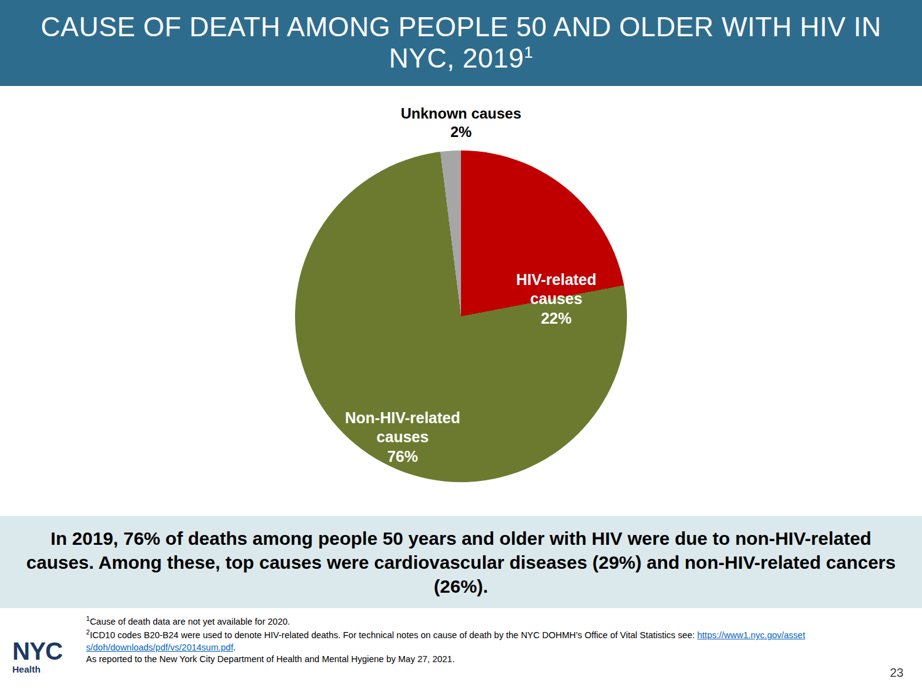CAUSE OF DEATH AMONG PEOPLE 50 AND OLDER WITH HIV IN NYC, 20191
Unknown causes
2%
HIV-related
causes
22%
Non-HIV-related
causes
76%
In 2019, 76% of deaths among people 50 years and older with HIV were due to non-HIV-related causes. Among these, top causes were cardiovascular diseases (29%) and non-HIV-related cancers (26%).
1Cause of death data are not yet available for 2020.
2ICD10 codes B20-B24 were used to denote HIV-related deaths. For technical notes on cause of death by the NYC DOHMH’s Office of Vital Statistics see: https://www1.nyc.gov/assets/doh/downloads/pdf/vs/2014sum.pdf.
As reported to the New York City Department of Health and Mental Hygiene by May 27, 2021.
NYC
Health
23